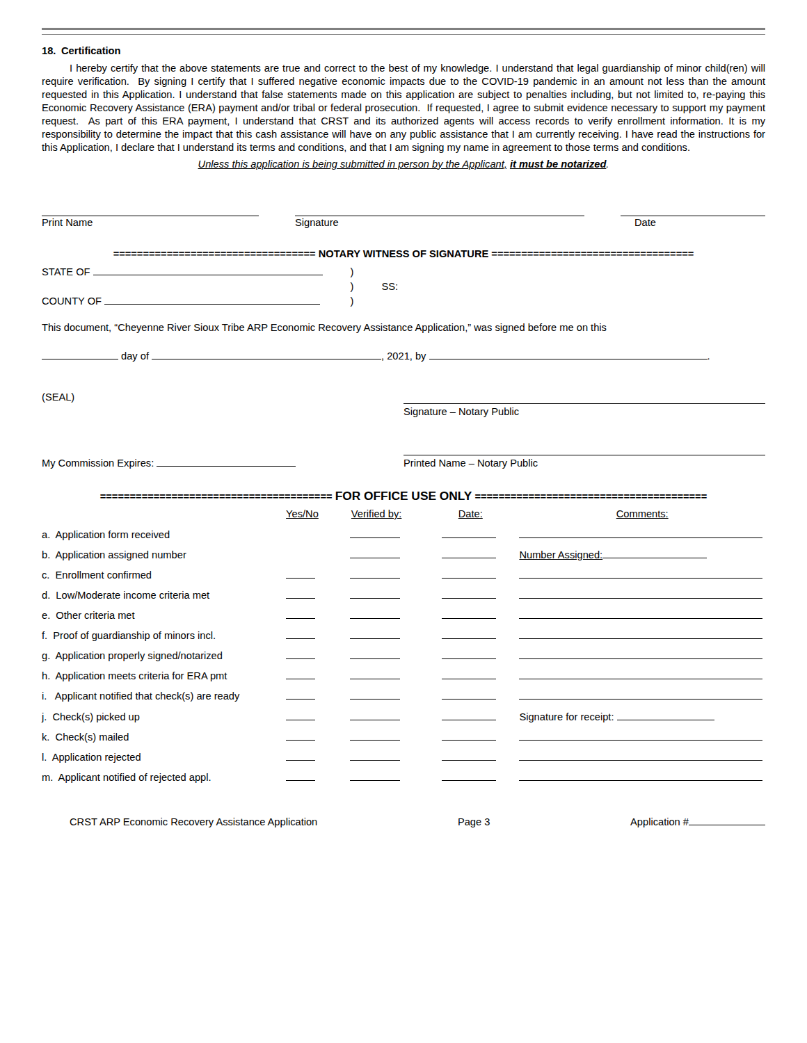18. Certification
I hereby certify that the above statements are true and correct to the best of my knowledge. I understand that legal guardianship of minor child(ren) will require verification. By signing I certify that I suffered negative economic impacts due to the COVID-19 pandemic in an amount not less than the amount requested in this Application. I understand that false statements made on this application are subject to penalties including, but not limited to, re-paying this Economic Recovery Assistance (ERA) payment and/or tribal or federal prosecution. If requested, I agree to submit evidence necessary to support my payment request. As part of this ERA payment, I understand that CRST and its authorized agents will access records to verify enrollment information. It is my responsibility to determine the impact that this cash assistance will have on any public assistance that I am currently receiving. I have read the instructions for this Application, I declare that I understand its terms and conditions, and that I am signing my name in agreement to those terms and conditions.
Unless this application is being submitted in person by the Applicant, it must be notarized.
| Print Name | | Signature | | Date |
================================== NOTARY WITNESS OF SIGNATURE ==================================
| STATE OF | ) | |
| | ) | SS: |
| COUNTY OF | ) | |
This document, “Cheyenne River Sioux Tribe ARP Economic Recovery Assistance Application,” was signed before me on this
day of , 2021, by .
| (SEAL) | |
| | Signature – Notary Public |
| My Commission Expires: | Printed Name – Notary Public |
======================================= FOR OFFICE USE ONLY =======================================
| | Yes/No | Verified by: | Date: | Comments: |
| --- | --- | --- | --- | --- |
| a. Application form received | | | | |
| b. Application assigned number | | | | Number Assigned: |
| c. Enrollment confirmed | | | | |
| d. Low/Moderate income criteria met | | | | |
| e. Other criteria met | | | | |
| f. Proof of guardianship of minors incl. | | | | |
| g. Application properly signed/notarized | | | | |
| h. Application meets criteria for ERA pmt | | | | |
| i. Applicant notified that check(s) are ready | | | | |
| j. Check(s) picked up | | | | Signature for receipt: |
| k. Check(s) mailed | | | | |
| l. Application rejected | | | | |
| m. Applicant notified of rejected appl. | | | | |
CRST ARP Economic Recovery Assistance Application
Page 3
Application #